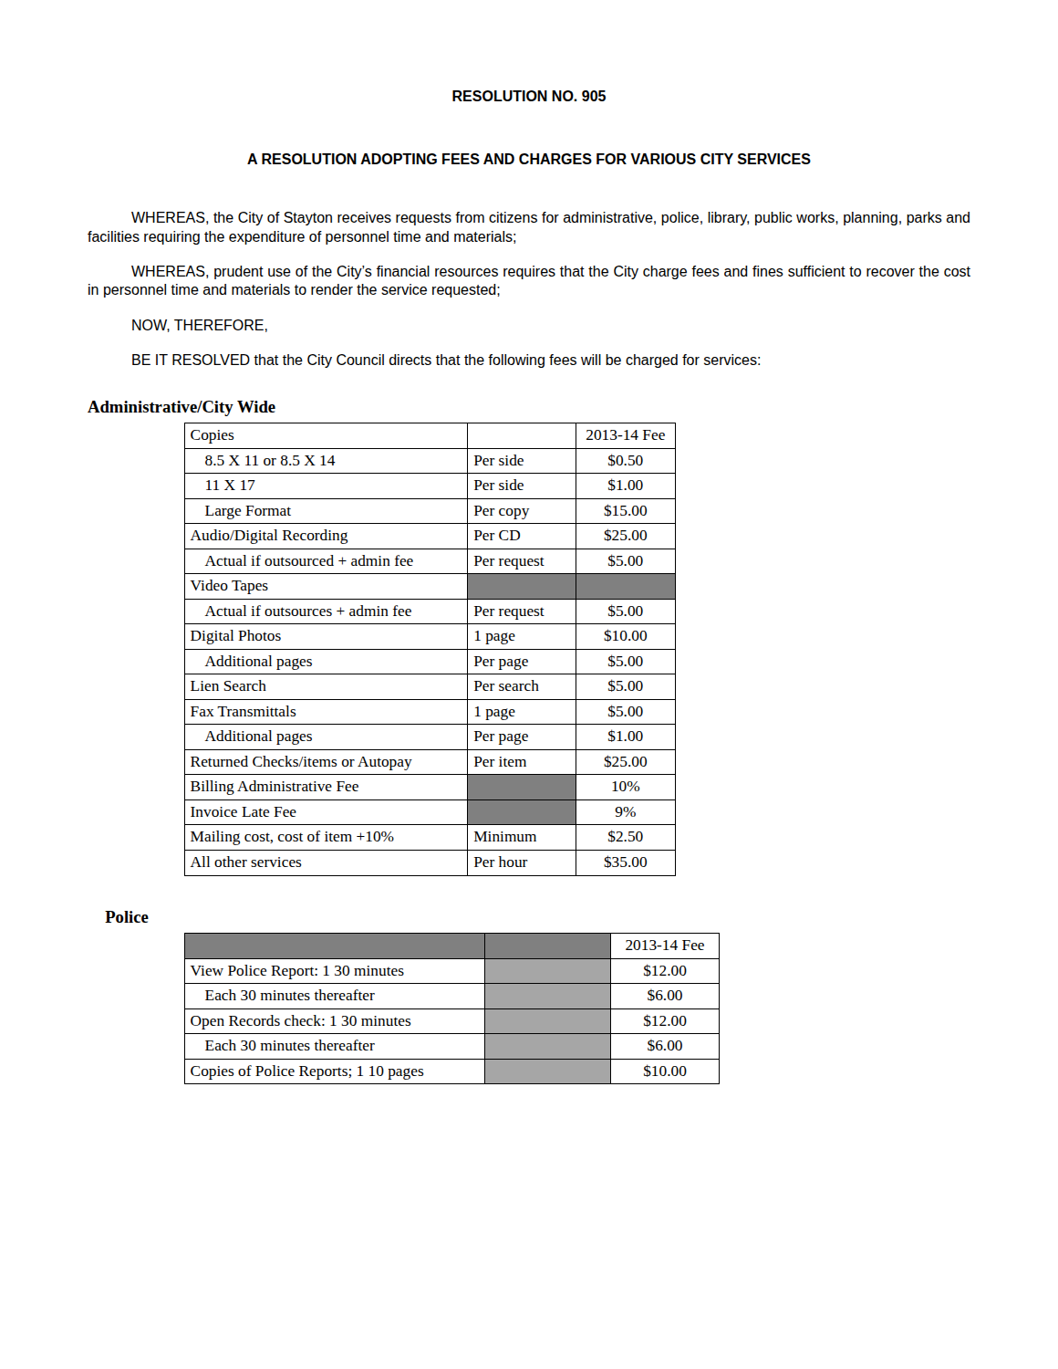RESOLUTION NO. 905
A RESOLUTION ADOPTING FEES AND CHARGES FOR VARIOUS CITY SERVICES
WHEREAS, the City of Stayton receives requests from citizens for administrative, police, library, public works, planning, parks and facilities requiring the expenditure of personnel time and materials;
WHEREAS, prudent use of the City’s financial resources requires that the City charge fees and fines sufficient to recover the cost in personnel time and materials to render the service requested;
NOW, THEREFORE,
BE IT RESOLVED that the City Council directs that the following fees will be charged for services:
Administrative/City Wide
| Copies | | 2013-14 Fee |
| 8.5 X 11 or 8.5 X 14 | Per side | $0.50 |
| 11 X 17 | Per side | $1.00 |
| Large Format | Per copy | $15.00 |
| Audio/Digital Recording | Per CD | $25.00 |
| Actual if outsourced + admin fee | Per request | $5.00 |
| Video Tapes | | |
| Actual if outsources + admin fee | Per request | $5.00 |
| Digital Photos | 1 page | $10.00 |
| Additional pages | Per page | $5.00 |
| Lien Search | Per search | $5.00 |
| Fax Transmittals | 1 page | $5.00 |
| Additional pages | Per page | $1.00 |
| Returned Checks/items or Autopay | Per item | $25.00 |
| Billing Administrative Fee | | 10% |
| Invoice Late Fee | | 9% |
| Mailing cost, cost of item +10% | Minimum | $2.50 |
| All other services | Per hour | $35.00 |
Police
| | | 2013-14 Fee |
| View Police Report: 1 30 minutes | | $12.00 |
| Each 30 minutes thereafter | | $6.00 |
| Open Records check: 1 30 minutes | | $12.00 |
| Each 30 minutes thereafter | | $6.00 |
| Copies of Police Reports; 1 10 pages | | $10.00 |